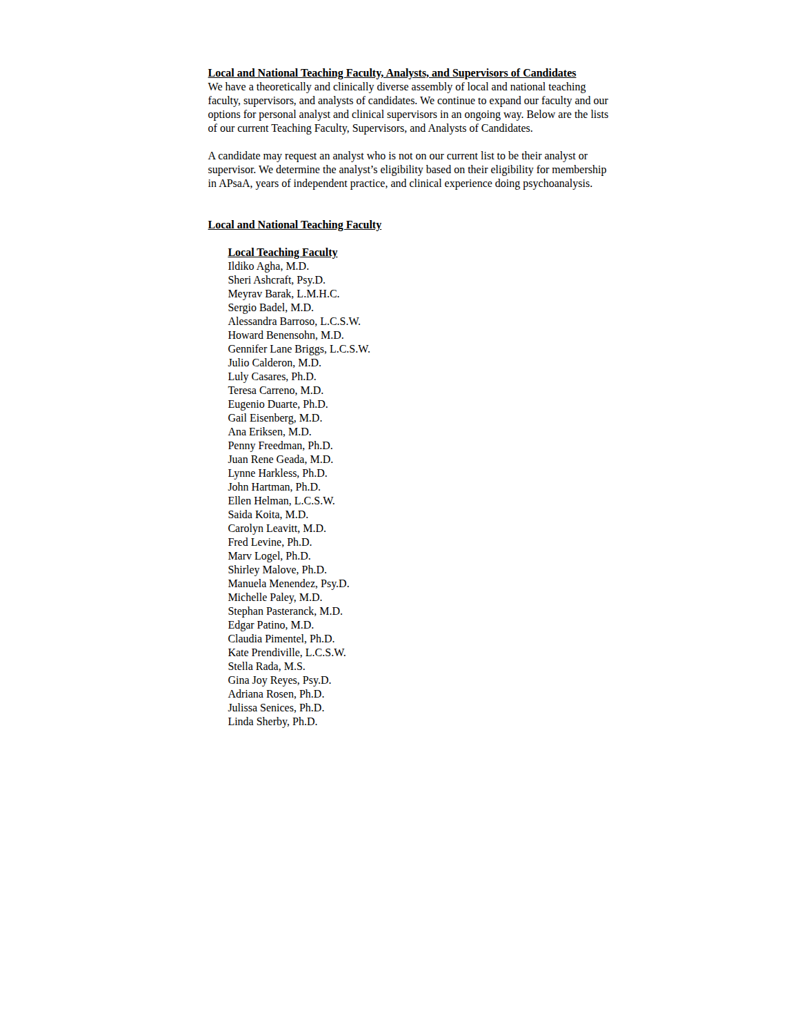Local and National Teaching Faculty, Analysts, and Supervisors of Candidates
We have a theoretically and clinically diverse assembly of local and national teaching faculty, supervisors, and analysts of candidates. We continue to expand our faculty and our options for personal analyst and clinical supervisors in an ongoing way. Below are the lists of our current Teaching Faculty, Supervisors, and Analysts of Candidates.
A candidate may request an analyst who is not on our current list to be their analyst or supervisor. We determine the analyst’s eligibility based on their eligibility for membership in APsaA, years of independent practice, and clinical experience doing psychoanalysis.
Local and National Teaching Faculty
Local Teaching Faculty
Ildiko Agha, M.D.
Sheri Ashcraft, Psy.D.
Meyrav Barak, L.M.H.C.
Sergio Badel, M.D.
Alessandra Barroso, L.C.S.W.
Howard Benensohn, M.D.
Gennifer Lane Briggs, L.C.S.W.
Julio Calderon, M.D.
Luly Casares, Ph.D.
Teresa Carreno, M.D.
Eugenio Duarte, Ph.D.
Gail Eisenberg, M.D.
Ana Eriksen, M.D.
Penny Freedman, Ph.D.
Juan Rene Geada, M.D.
Lynne Harkless, Ph.D.
John Hartman, Ph.D.
Ellen Helman, L.C.S.W.
Saida Koita, M.D.
Carolyn Leavitt, M.D.
Fred Levine, Ph.D.
Marv Logel, Ph.D.
Shirley Malove, Ph.D.
Manuela Menendez, Psy.D.
Michelle Paley, M.D.
Stephan Pasteranck, M.D.
Edgar Patino, M.D.
Claudia Pimentel, Ph.D.
Kate Prendiville, L.C.S.W.
Stella Rada, M.S.
Gina Joy Reyes, Psy.D.
Adriana Rosen, Ph.D.
Julissa Senices, Ph.D.
Linda Sherby, Ph.D.